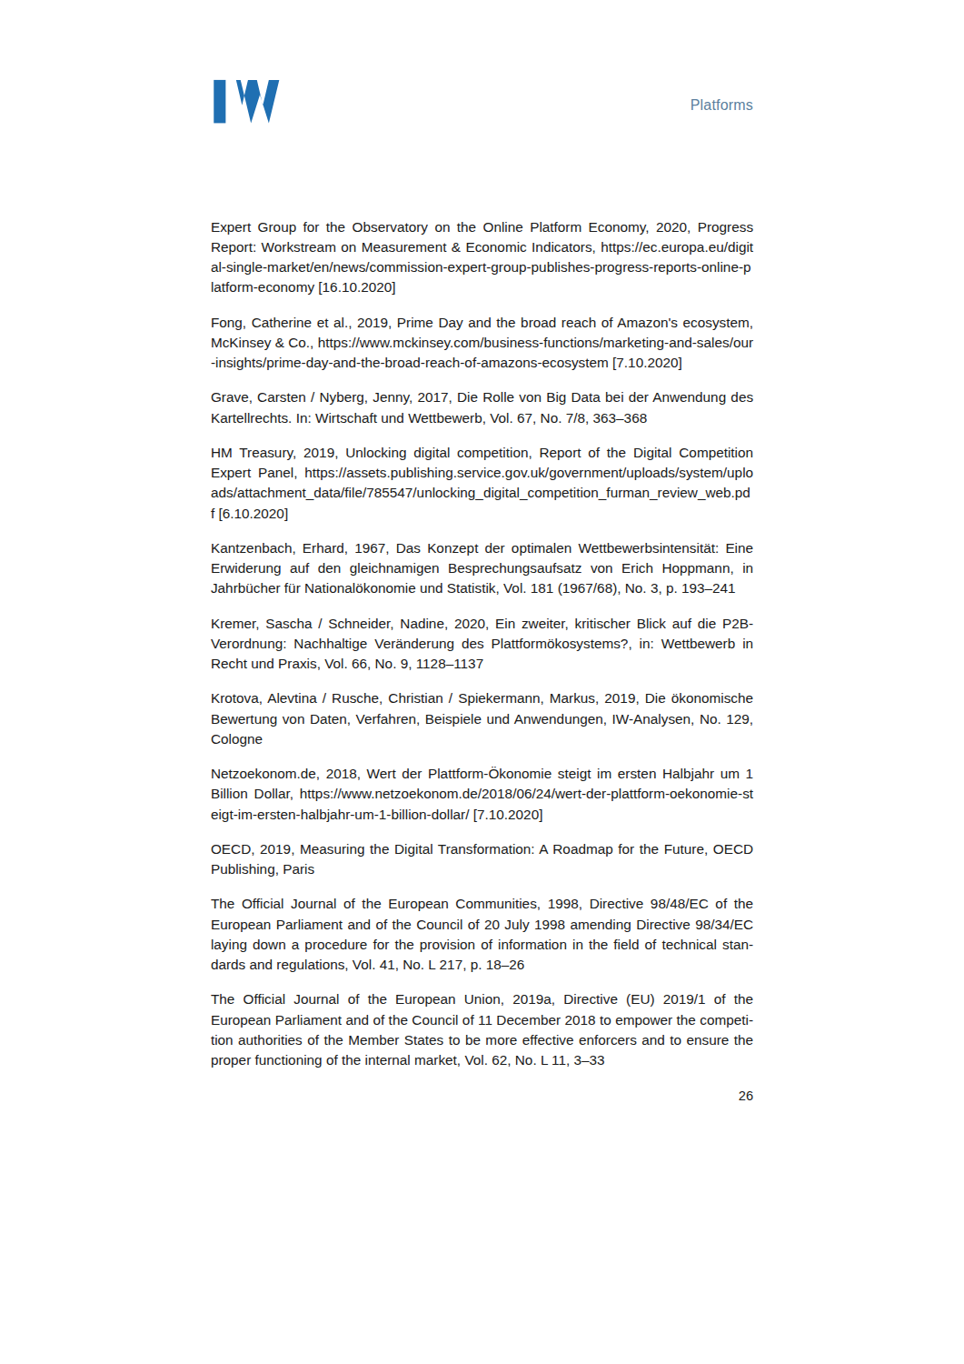Platforms
Expert Group for the Observatory on the Online Platform Economy, 2020, Progress Report: Workstream on Measurement & Economic Indicators, https://ec.europa.eu/digital-single-market/en/news/commission-expert-group-publishes-progress-reports-online-platform-economy [16.10.2020]
Fong, Catherine et al., 2019, Prime Day and the broad reach of Amazon's ecosystem, McKinsey & Co., https://www.mckinsey.com/business-functions/marketing-and-sales/our-insights/prime-day-and-the-broad-reach-of-amazons-ecosystem [7.10.2020]
Grave, Carsten / Nyberg, Jenny, 2017, Die Rolle von Big Data bei der Anwendung des Kartellrechts. In: Wirtschaft und Wettbewerb, Vol. 67, No. 7/8, 363–368
HM Treasury, 2019, Unlocking digital competition, Report of the Digital Competition Expert Panel, https://assets.publishing.service.gov.uk/government/uploads/system/uploads/attachment_data/file/785547/unlocking_digital_competition_furman_review_web.pdf [6.10.2020]
Kantzenbach, Erhard, 1967, Das Konzept der optimalen Wettbewerbsintensität: Eine Erwiderung auf den gleichnamigen Besprechungsaufsatz von Erich Hoppmann, in Jahrbücher für Nationalökonomie und Statistik, Vol. 181 (1967/68), No. 3, p. 193–241
Kremer, Sascha / Schneider, Nadine, 2020, Ein zweiter, kritischer Blick auf die P2B-Verordnung: Nachhaltige Veränderung des Plattformökosystems?, in: Wettbewerb in Recht und Praxis, Vol. 66, No. 9, 1128–1137
Krotova, Alevtina / Rusche, Christian / Spiekermann, Markus, 2019, Die ökonomische Bewertung von Daten, Verfahren, Beispiele und Anwendungen, IW-Analysen, No. 129, Cologne
Netzoekonom.de, 2018, Wert der Plattform-Ökonomie steigt im ersten Halbjahr um 1 Billion Dollar, https://www.netzoekonom.de/2018/06/24/wert-der-plattform-oekonomie-steigt-im-ersten-halbjahr-um-1-billion-dollar/ [7.10.2020]
OECD, 2019, Measuring the Digital Transformation: A Roadmap for the Future, OECD Publishing, Paris
The Official Journal of the European Communities, 1998, Directive 98/48/EC of the European Parliament and of the Council of 20 July 1998 amending Directive 98/34/EC laying down a procedure for the provision of information in the field of technical standards and regulations, Vol. 41, No. L 217, p. 18–26
The Official Journal of the European Union, 2019a, Directive (EU) 2019/1 of the European Parliament and of the Council of 11 December 2018 to empower the competition authorities of the Member States to be more effective enforcers and to ensure the proper functioning of the internal market, Vol. 62, No. L 11, 3–33
26